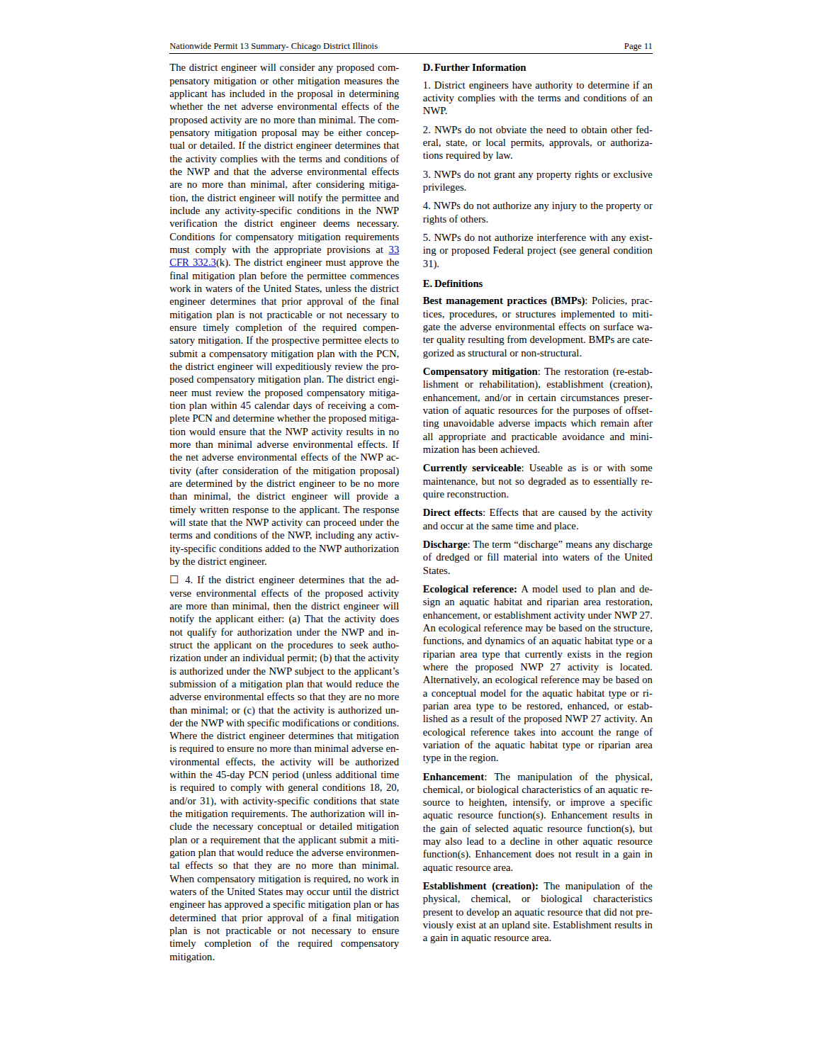Nationwide Permit 13 Summary- Chicago District Illinois Page 11
The district engineer will consider any proposed compensatory mitigation or other mitigation measures the applicant has included in the proposal in determining whether the net adverse environmental effects of the proposed activity are no more than minimal. The compensatory mitigation proposal may be either conceptual or detailed. If the district engineer determines that the activity complies with the terms and conditions of the NWP and that the adverse environmental effects are no more than minimal, after considering mitigation, the district engineer will notify the permittee and include any activity-specific conditions in the NWP verification the district engineer deems necessary. Conditions for compensatory mitigation requirements must comply with the appropriate provisions at 33 CFR 332.3(k). The district engineer must approve the final mitigation plan before the permittee commences work in waters of the United States, unless the district engineer determines that prior approval of the final mitigation plan is not practicable or not necessary to ensure timely completion of the required compensatory mitigation. If the prospective permittee elects to submit a compensatory mitigation plan with the PCN, the district engineer will expeditiously review the proposed compensatory mitigation plan. The district engineer must review the proposed compensatory mitigation plan within 45 calendar days of receiving a complete PCN and determine whether the proposed mitigation would ensure that the NWP activity results in no more than minimal adverse environmental effects. If the net adverse environmental effects of the NWP activity (after consideration of the mitigation proposal) are determined by the district engineer to be no more than minimal, the district engineer will provide a timely written response to the applicant. The response will state that the NWP activity can proceed under the terms and conditions of the NWP, including any activity-specific conditions added to the NWP authorization by the district engineer.
☐4. If the district engineer determines that the adverse environmental effects of the proposed activity are more than minimal, then the district engineer will notify the applicant either: (a) That the activity does not qualify for authorization under the NWP and instruct the applicant on the procedures to seek authorization under an individual permit; (b) that the activity is authorized under the NWP subject to the applicant’s submission of a mitigation plan that would reduce the adverse environmental effects so that they are no more than minimal; or (c) that the activity is authorized under the NWP with specific modifications or conditions. Where the district engineer determines that mitigation is required to ensure no more than minimal adverse environmental effects, the activity will be authorized within the 45-day PCN period (unless additional time is required to comply with general conditions 18, 20, and/or 31), with activity-specific conditions that state the mitigation requirements. The authorization will include the necessary conceptual or detailed mitigation plan or a requirement that the applicant submit a mitigation plan that would reduce the adverse environmental effects so that they are no more than minimal. When compensatory mitigation is required, no work in waters of the United States may occur until the district engineer has approved a specific mitigation plan or has determined that prior approval of a final mitigation plan is not practicable or not necessary to ensure timely completion of the required compensatory mitigation.
D. Further Information
1. District engineers have authority to determine if an activity complies with the terms and conditions of an NWP.
2. NWPs do not obviate the need to obtain other federal, state, or local permits, approvals, or authorizations required by law.
3. NWPs do not grant any property rights or exclusive privileges.
4. NWPs do not authorize any injury to the property or rights of others.
5. NWPs do not authorize interference with any existing or proposed Federal project (see general condition 31).
E. Definitions
Best management practices (BMPs): Policies, practices, procedures, or structures implemented to mitigate the adverse environmental effects on surface water quality resulting from development. BMPs are categorized as structural or non-structural.
Compensatory mitigation: The restoration (re-establishment or rehabilitation), establishment (creation), enhancement, and/or in certain circumstances preservation of aquatic resources for the purposes of offsetting unavoidable adverse impacts which remain after all appropriate and practicable avoidance and minimization has been achieved.
Currently serviceable: Useable as is or with some maintenance, but not so degraded as to essentially require reconstruction.
Direct effects: Effects that are caused by the activity and occur at the same time and place.
Discharge: The term “discharge” means any discharge of dredged or fill material into waters of the United States.
Ecological reference: A model used to plan and design an aquatic habitat and riparian area restoration, enhancement, or establishment activity under NWP 27. An ecological reference may be based on the structure, functions, and dynamics of an aquatic habitat type or a riparian area type that currently exists in the region where the proposed NWP 27 activity is located. Alternatively, an ecological reference may be based on a conceptual model for the aquatic habitat type or riparian area type to be restored, enhanced, or established as a result of the proposed NWP 27 activity. An ecological reference takes into account the range of variation of the aquatic habitat type or riparian area type in the region.
Enhancement: The manipulation of the physical, chemical, or biological characteristics of an aquatic resource to heighten, intensify, or improve a specific aquatic resource function(s). Enhancement results in the gain of selected aquatic resource function(s), but may also lead to a decline in other aquatic resource function(s). Enhancement does not result in a gain in aquatic resource area.
Establishment (creation): The manipulation of the physical, chemical, or biological characteristics present to develop an aquatic resource that did not previously exist at an upland site. Establishment results in a gain in aquatic resource area.